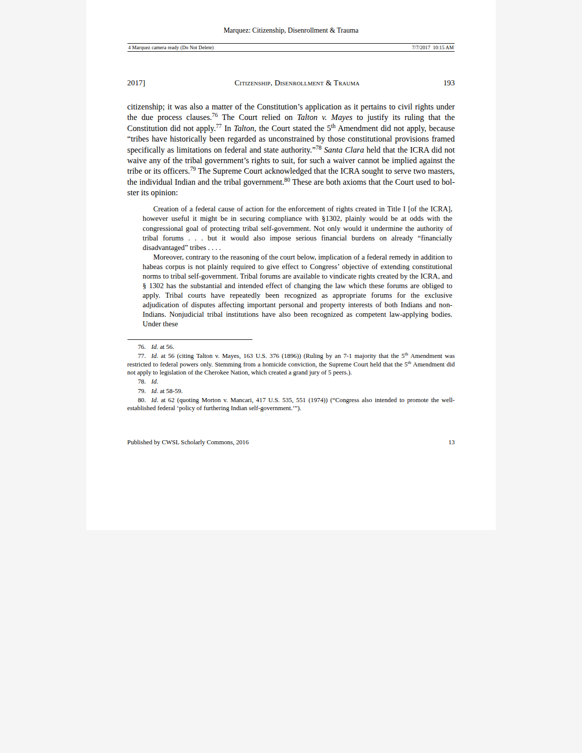Marquez: Citizenship, Disenrollment & Trauma
4 Marquez camera ready (Do Not Delete) 7/7/2017 10:15 AM
2017] Citizenship, Disenrollment & Trauma 193
citizenship; it was also a matter of the Constitution’s application as it pertains to civil rights under the due process clauses.76 The Court relied on Talton v. Mayes to justify its ruling that the Constitution did not apply.77 In Talton, the Court stated the 5th Amendment did not apply, because “tribes have historically been regarded as unconstrained by those constitutional provisions framed specifically as limitations on federal and state authority.”78 Santa Clara held that the ICRA did not waive any of the tribal government’s rights to suit, for such a waiver cannot be implied against the tribe or its officers.79 The Supreme Court acknowledged that the ICRA sought to serve two masters, the individual Indian and the tribal government.80 These are both axioms that the Court used to bolster its opinion:
Creation of a federal cause of action for the enforcement of rights created in Title I [of the ICRA], however useful it might be in securing compliance with §1302, plainly would be at odds with the congressional goal of protecting tribal self-government. Not only would it undermine the authority of tribal forums . . . but it would also impose serious financial burdens on already “financially disadvantaged” tribes . . . .
Moreover, contrary to the reasoning of the court below, implication of a federal remedy in addition to habeas corpus is not plainly required to give effect to Congress’ objective of extending constitutional norms to tribal self-government. Tribal forums are available to vindicate rights created by the ICRA, and § 1302 has the substantial and intended effect of changing the law which these forums are obliged to apply. Tribal courts have repeatedly been recognized as appropriate forums for the exclusive adjudication of disputes affecting important personal and property interests of both Indians and non-Indians. Nonjudicial tribal institutions have also been recognized as competent law-applying bodies. Under these
76. Id. at 56.
77. Id. at 56 (citing Talton v. Mayes, 163 U.S. 376 (1896)) (Ruling by an 7-1 majority that the 5th Amendment was restricted to federal powers only. Stemming from a homicide conviction, the Supreme Court held that the 5th Amendment did not apply to legislation of the Cherokee Nation, which created a grand jury of 5 peers.).
78. Id.
79. Id. at 58-59.
80. Id. at 62 (quoting Morton v. Mancari, 417 U.S. 535, 551 (1974)) (“Congress also intended to promote the well-established federal ‘policy of furthering Indian self-government.’”).
Published by CWSL Scholarly Commons, 2016 13